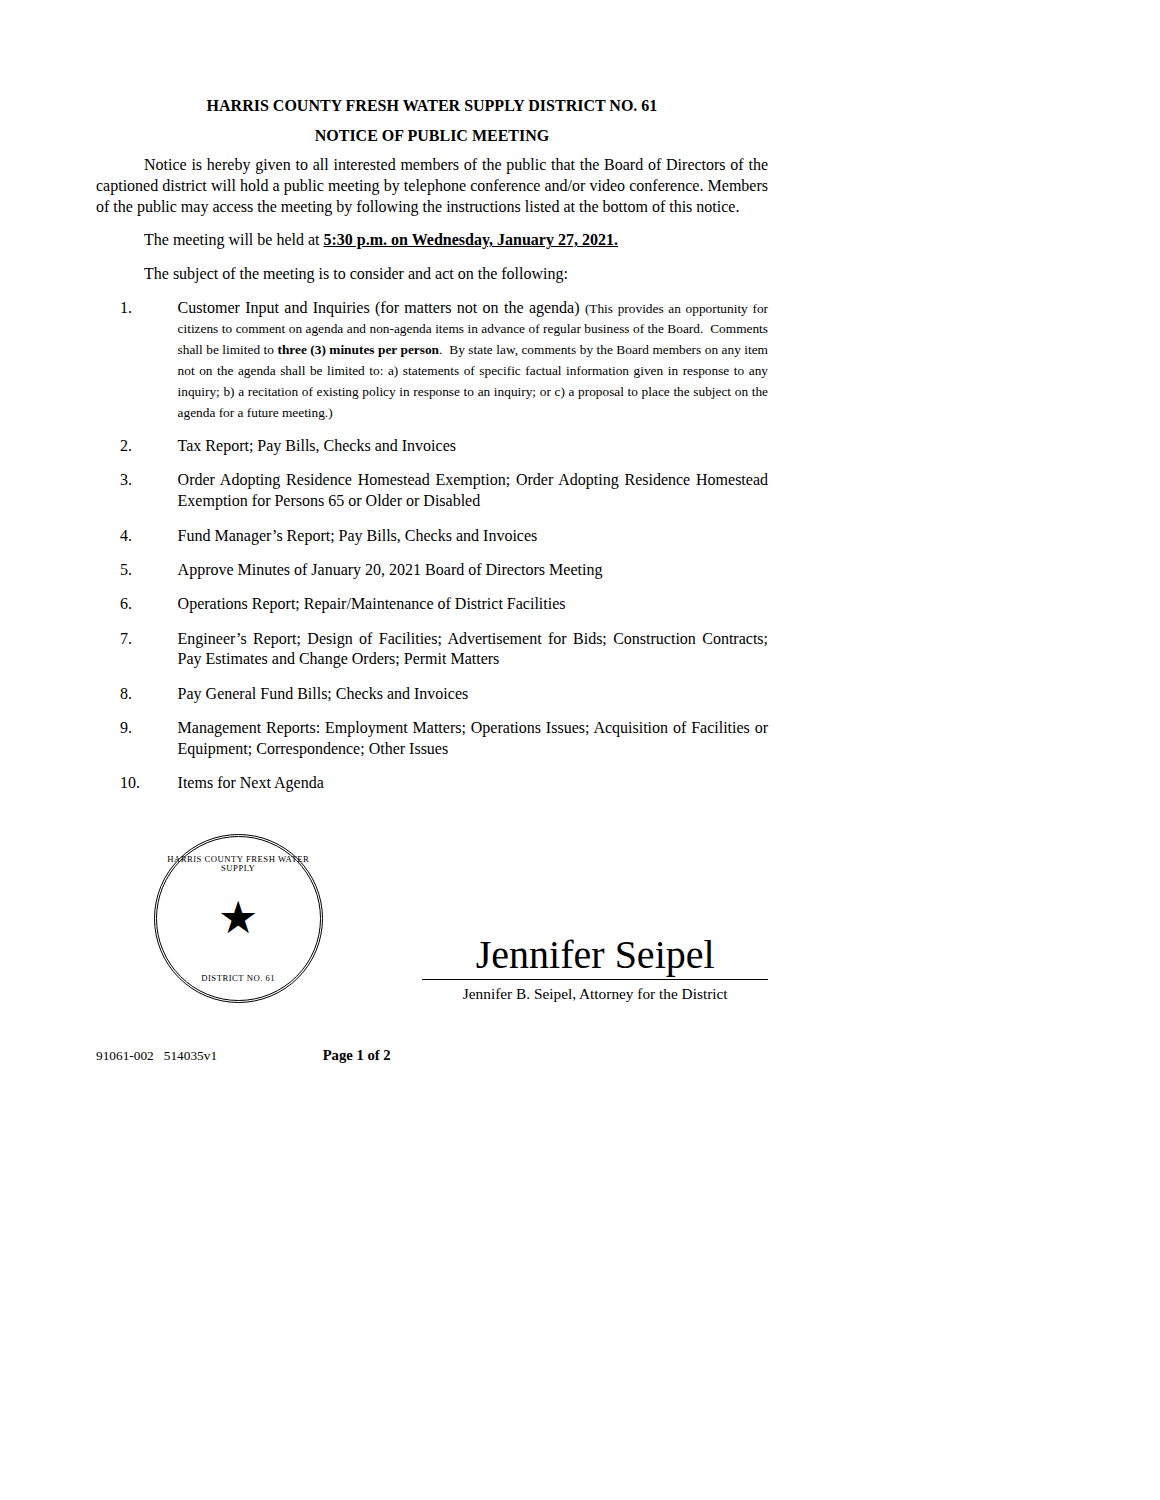Harris County Fresh Water Supply District No. 61
Notice of Public Meeting
Notice is hereby given to all interested members of the public that the Board of Directors of the captioned district will hold a public meeting by telephone conference and/or video conference. Members of the public may access the meeting by following the instructions listed at the bottom of this notice.
The meeting will be held at 5:30 p.m. on Wednesday, January 27, 2021.
The subject of the meeting is to consider and act on the following:
Customer Input and Inquiries (for matters not on the agenda) (This provides an opportunity for citizens to comment on agenda and non-agenda items in advance of regular business of the Board. Comments shall be limited to three (3) minutes per person. By state law, comments by the Board members on any item not on the agenda shall be limited to: a) statements of specific factual information given in response to any inquiry; b) a recitation of existing policy in response to an inquiry; or c) a proposal to place the subject on the agenda for a future meeting.)
Tax Report; Pay Bills, Checks and Invoices
Order Adopting Residence Homestead Exemption; Order Adopting Residence Homestead Exemption for Persons 65 or Older or Disabled
Fund Manager’s Report; Pay Bills, Checks and Invoices
Approve Minutes of January 20, 2021 Board of Directors Meeting
Operations Report; Repair/Maintenance of District Facilities
Engineer’s Report; Design of Facilities; Advertisement for Bids; Construction Contracts; Pay Estimates and Change Orders; Permit Matters
Pay General Fund Bills; Checks and Invoices
Management Reports: Employment Matters; Operations Issues; Acquisition of Facilities or Equipment; Correspondence; Other Issues
Items for Next Agenda
Harris County Fresh Water Supply ★ District No. 61
Jennifer Seipel
Jennifer B. Seipel, Attorney for the District
91061-002 514035v1 Page 1 of 2